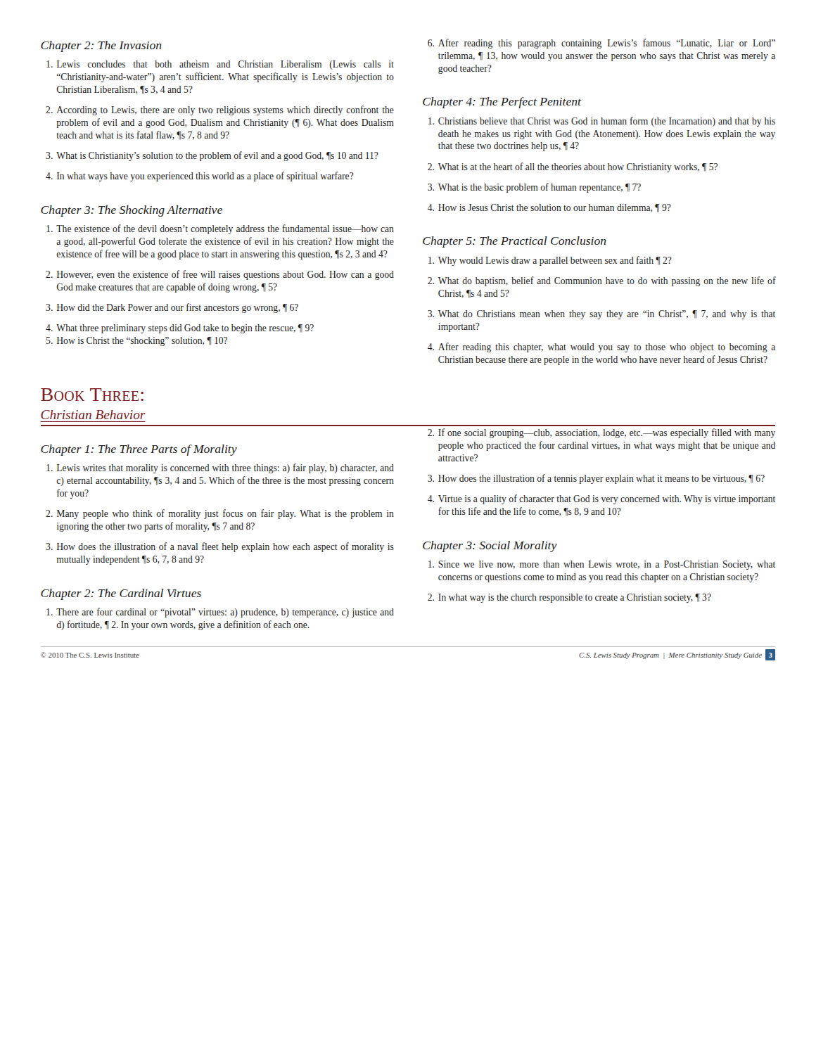Chapter 2: The Invasion
Lewis concludes that both atheism and Christian Liberalism (Lewis calls it “Christianity-and-water”) aren’t sufficient. What specifically is Lewis’s objection to Christian Liberalism, ¶s 3, 4 and 5?
According to Lewis, there are only two religious systems which directly confront the problem of evil and a good God, Dualism and Christianity (¶ 6). What does Dualism teach and what is its fatal flaw, ¶s 7, 8 and 9?
What is Christianity’s solution to the problem of evil and a good God, ¶s 10 and 11?
In what ways have you experienced this world as a place of spiritual warfare?
Chapter 3: The Shocking Alternative
The existence of the devil doesn’t completely address the fundamental issue—how can a good, all-powerful God tolerate the existence of evil in his creation? How might the existence of free will be a good place to start in answering this question, ¶s 2, 3 and 4?
However, even the existence of free will raises questions about God. How can a good God make creatures that are capable of doing wrong, ¶ 5?
How did the Dark Power and our first ancestors go wrong, ¶ 6?
What three preliminary steps did God take to begin the rescue, ¶ 9?
How is Christ the “shocking” solution, ¶ 10?
After reading this paragraph containing Lewis’s famous “Lunatic, Liar or Lord” trilemma, ¶ 13, how would you answer the person who says that Christ was merely a good teacher?
Chapter 4: The Perfect Penitent
Christians believe that Christ was God in human form (the Incarnation) and that by his death he makes us right with God (the Atonement). How does Lewis explain the way that these two doctrines help us, ¶ 4?
What is at the heart of all the theories about how Christianity works, ¶ 5?
What is the basic problem of human repentance, ¶ 7?
How is Jesus Christ the solution to our human dilemma, ¶ 9?
Chapter 5: The Practical Conclusion
Why would Lewis draw a parallel between sex and faith ¶ 2?
What do baptism, belief and Communion have to do with passing on the new life of Christ, ¶s 4 and 5?
What do Christians mean when they say they are “in Christ”, ¶ 7, and why is that important?
After reading this chapter, what would you say to those who object to becoming a Christian because there are people in the world who have never heard of Jesus Christ?
Book Three:
Christian Behavior
Chapter 1: The Three Parts of Morality
Lewis writes that morality is concerned with three things: a) fair play, b) character, and c) eternal accountability, ¶s 3, 4 and 5. Which of the three is the most pressing concern for you?
Many people who think of morality just focus on fair play. What is the problem in ignoring the other two parts of morality, ¶s 7 and 8?
How does the illustration of a naval fleet help explain how each aspect of morality is mutually independent ¶s 6, 7, 8 and 9?
Chapter 2: The Cardinal Virtues
There are four cardinal or “pivotal” virtues: a) prudence, b) temperance, c) justice and d) fortitude, ¶ 2. In your own words, give a definition of each one.
If one social grouping—club, association, lodge, etc.—was especially filled with many people who practiced the four cardinal virtues, in what ways might that be unique and attractive?
How does the illustration of a tennis player explain what it means to be virtuous, ¶ 6?
Virtue is a quality of character that God is very concerned with. Why is virtue important for this life and the life to come, ¶s 8, 9 and 10?
Chapter 3: Social Morality
Since we live now, more than when Lewis wrote, in a Post-Christian Society, what concerns or questions come to mind as you read this chapter on a Christian society?
In what way is the church responsible to create a Christian society, ¶ 3?
© 2010 The C.S. Lewis Institute C.S. Lewis Study Program | Mere Christianity Study Guide3